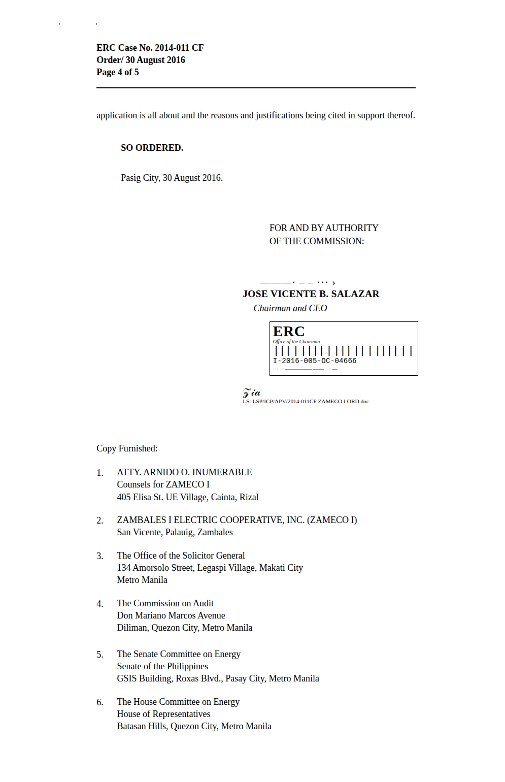' '
ERC Case No. 2014-011 CF Order/ 30 August 2016 Page 4 of 5
application is all about and the reasons and justifications being cited in support thereof.
SO ORDERED.
Pasig City, 30 August 2016.
FOR AND BY AUTHORITY OF THE COMMISSION:
———· – – ··· ›
JOSE VICENTE B. SALAZAR
Chairman and CEO
ERC
Office of the Chairman
||| | |||| | ||| || | |||| | ||| || | |||| | ||| || | |||| | ||| || | |||| | ||| || | |||| | |||
I-2016-005-OC-04666
··· ·· ————— —— ··· —
𝒵𝒾𝒶
LS: LSP/ICP/APV/2014-011CF ZAMECO I ORD.doc.
Copy Furnished:
1.
ATTY. ARNIDO O. INUMERABLE
Counsels for ZAMECO I
405 Elisa St. UE Village, Cainta, Rizal
2.
ZAMBALES I ELECTRIC COOPERATIVE, INC. (ZAMECO I)
San Vicente, Palauig, Zambales
3.
The Office of the Solicitor General
134 Amorsolo Street, Legaspi Village, Makati City
Metro Manila
4.
The Commission on Audit
Don Mariano Marcos Avenue
Diliman, Quezon City, Metro Manila
5.
The Senate Committee on Energy
Senate of the Philippines
GSIS Building, Roxas Blvd., Pasay City, Metro Manila
6.
The House Committee on Energy
House of Representatives
Batasan Hills, Quezon City, Metro Manila